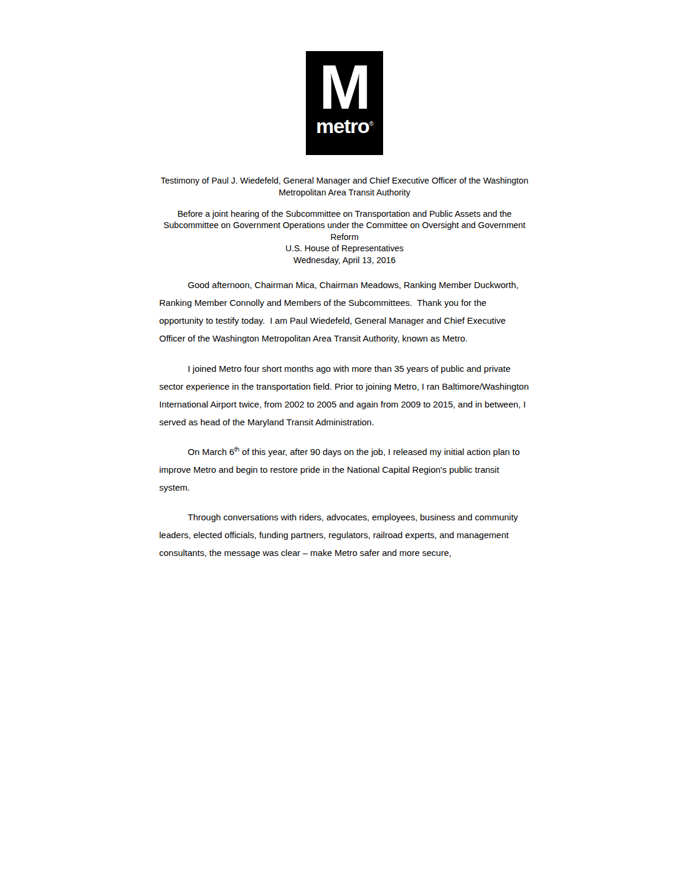M metro®
Testimony of Paul J. Wiedefeld, General Manager and Chief Executive Officer of the Washington Metropolitan Area Transit Authority
Before a joint hearing of the Subcommittee on Transportation and Public Assets and the Subcommittee on Government Operations under the Committee on Oversight and Government Reform
U.S. House of Representatives
Wednesday, April 13, 2016
Good afternoon, Chairman Mica, Chairman Meadows, Ranking Member Duckworth, Ranking Member Connolly and Members of the Subcommittees. Thank you for the opportunity to testify today. I am Paul Wiedefeld, General Manager and Chief Executive Officer of the Washington Metropolitan Area Transit Authority, known as Metro.
I joined Metro four short months ago with more than 35 years of public and private sector experience in the transportation field. Prior to joining Metro, I ran Baltimore/Washington International Airport twice, from 2002 to 2005 and again from 2009 to 2015, and in between, I served as head of the Maryland Transit Administration.
On March 6th of this year, after 90 days on the job, I released my initial action plan to improve Metro and begin to restore pride in the National Capital Region's public transit system.
Through conversations with riders, advocates, employees, business and community leaders, elected officials, funding partners, regulators, railroad experts, and management consultants, the message was clear – make Metro safer and more secure,